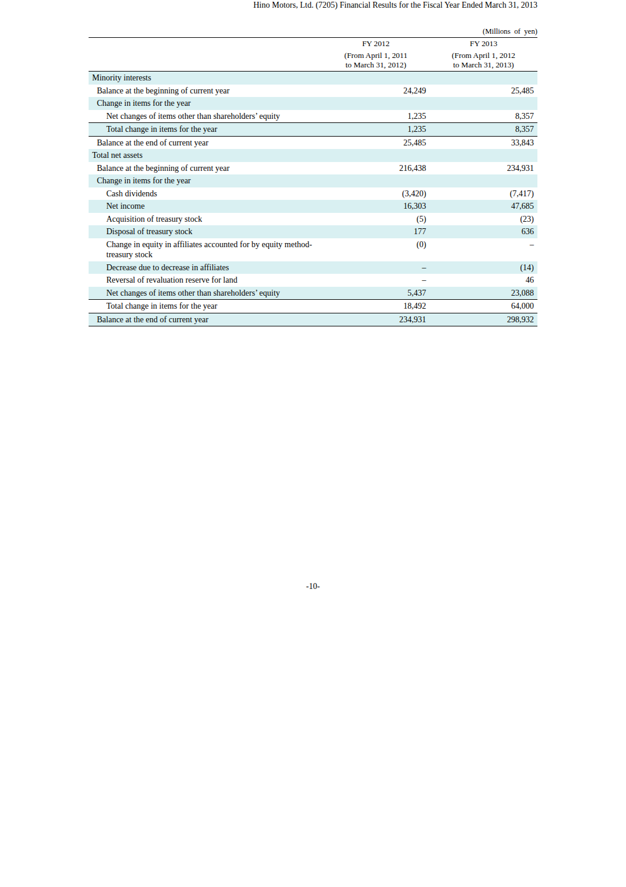Hino Motors, Ltd. (7205) Financial Results for the Fiscal Year Ended March 31, 2013
(Millions of yen)
| | FY 2012 | FY 2013 |
| --- | --- | --- |
| | (From April 1, 2011 to March 31, 2012) | (From April 1, 2012 to March 31, 2013) |
| Minority interests | | |
| Balance at the beginning of current year | 24,249 | 25,485 |
| Change in items for the year | | |
| Net changes of items other than shareholders’ equity | 1,235 | 8,357 |
| Total change in items for the year | 1,235 | 8,357 |
| Balance at the end of current year | 25,485 | 33,843 |
| Total net assets | | |
| Balance at the beginning of current year | 216,438 | 234,931 |
| Change in items for the year | | |
| Cash dividends | (3,420) | (7,417) |
| Net income | 16,303 | 47,685 |
| Acquisition of treasury stock | (5) | (23) |
| Disposal of treasury stock | 177 | 636 |
| Change in equity in affiliates accounted for by equity method-treasury stock | (0) | ‒ |
| Decrease due to decrease in affiliates | ‒ | (14) |
| Reversal of revaluation reserve for land | ‒ | 46 |
| Net changes of items other than shareholders’ equity | 5,437 | 23,088 |
| Total change in items for the year | 18,492 | 64,000 |
| Balance at the end of current year | 234,931 | 298,932 |
-10-